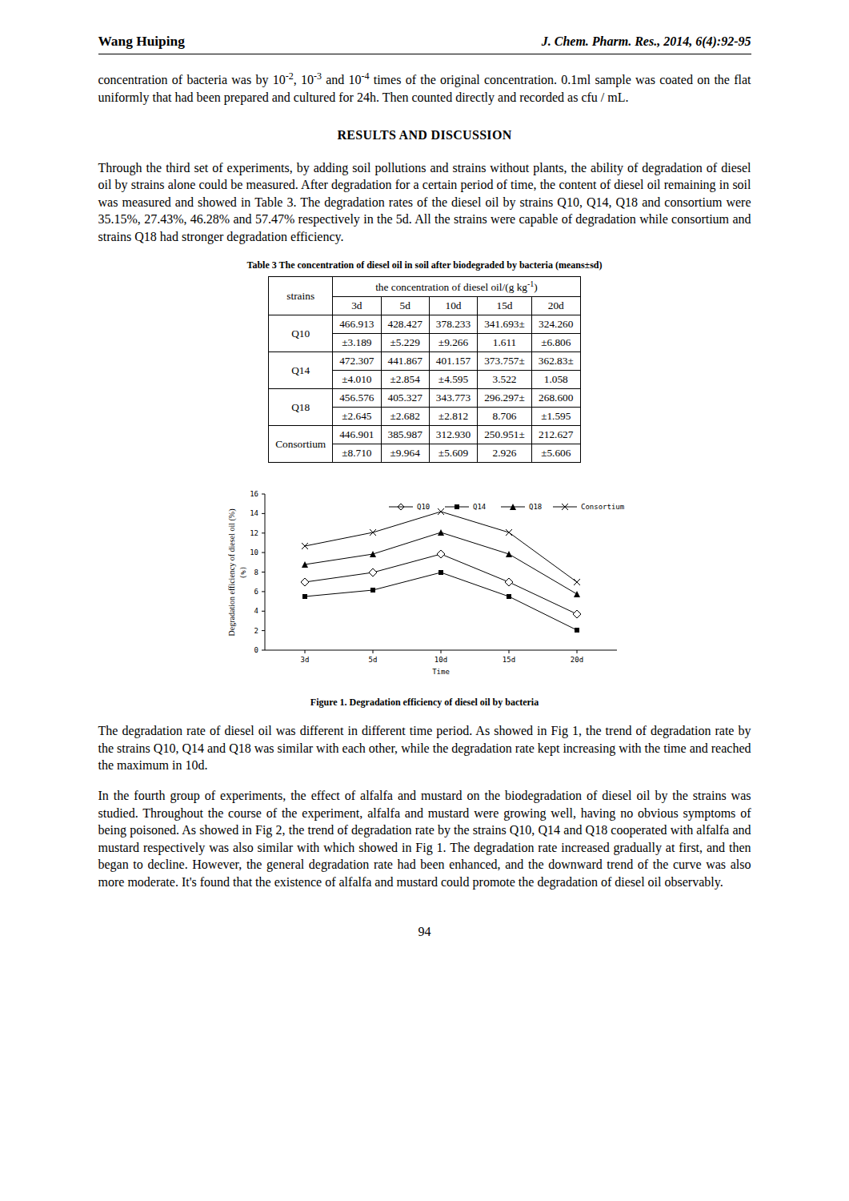Wang Huiping
J. Chem. Pharm. Res., 2014, 6(4):92-95
concentration of bacteria was by 10-2, 10-3 and 10-4 times of the original concentration. 0.1ml sample was coated on the flat uniformly that had been prepared and cultured for 24h. Then counted directly and recorded as cfu / mL.
RESULTS AND DISCUSSION
Through the third set of experiments, by adding soil pollutions and strains without plants, the ability of degradation of diesel oil by strains alone could be measured. After degradation for a certain period of time, the content of diesel oil remaining in soil was measured and showed in Table 3. The degradation rates of the diesel oil by strains Q10, Q14, Q18 and consortium were 35.15%, 27.43%, 46.28% and 57.47% respectively in the 5d. All the strains were capable of degradation while consortium and strains Q18 had stronger degradation efficiency.
Table 3 The concentration of diesel oil in soil after biodegraded by bacteria (means±sd)
| strains | the concentration of diesel oil/(g kg -1 ) |
| --- | --- |
| 3d | 5d | 10d | 15d | 20d |
| Q10 | 466.913 | 428.427 | 378.233 | 341.693± | 324.260 |
| ±3.189 | ±5.229 | ±9.266 | 1.611 | ±6.806 |
| Q14 | 472.307 | 441.867 | 401.157 | 373.757± | 362.83± |
| ±4.010 | ±2.854 | ±4.595 | 3.522 | 1.058 |
| Q18 | 456.576 | 405.327 | 343.773 | 296.297± | 268.600 |
| ±2.645 | ±2.682 | ±2.812 | 8.706 | ±1.595 |
| Consortium | 446.901 | 385.987 | 312.930 | 250.951± | 212.627 |
| ±8.710 | ±9.964 | ±5.609 | 2.926 | ±5.606 |
0 2 4 6 8 10 12 14 16 3d 5d 10d 15d 20d Time Degradation efficiency of diesel oil (%) (%) Q10 Q14 Q18 Consortium
Figure 1. Degradation efficiency of diesel oil by bacteria
The degradation rate of diesel oil was different in different time period. As showed in Fig 1, the trend of degradation rate by the strains Q10, Q14 and Q18 was similar with each other, while the degradation rate kept increasing with the time and reached the maximum in 10d.
In the fourth group of experiments, the effect of alfalfa and mustard on the biodegradation of diesel oil by the strains was studied. Throughout the course of the experiment, alfalfa and mustard were growing well, having no obvious symptoms of being poisoned. As showed in Fig 2, the trend of degradation rate by the strains Q10, Q14 and Q18 cooperated with alfalfa and mustard respectively was also similar with which showed in Fig 1. The degradation rate increased gradually at first, and then began to decline. However, the general degradation rate had been enhanced, and the downward trend of the curve was also more moderate. It's found that the existence of alfalfa and mustard could promote the degradation of diesel oil observably.
94